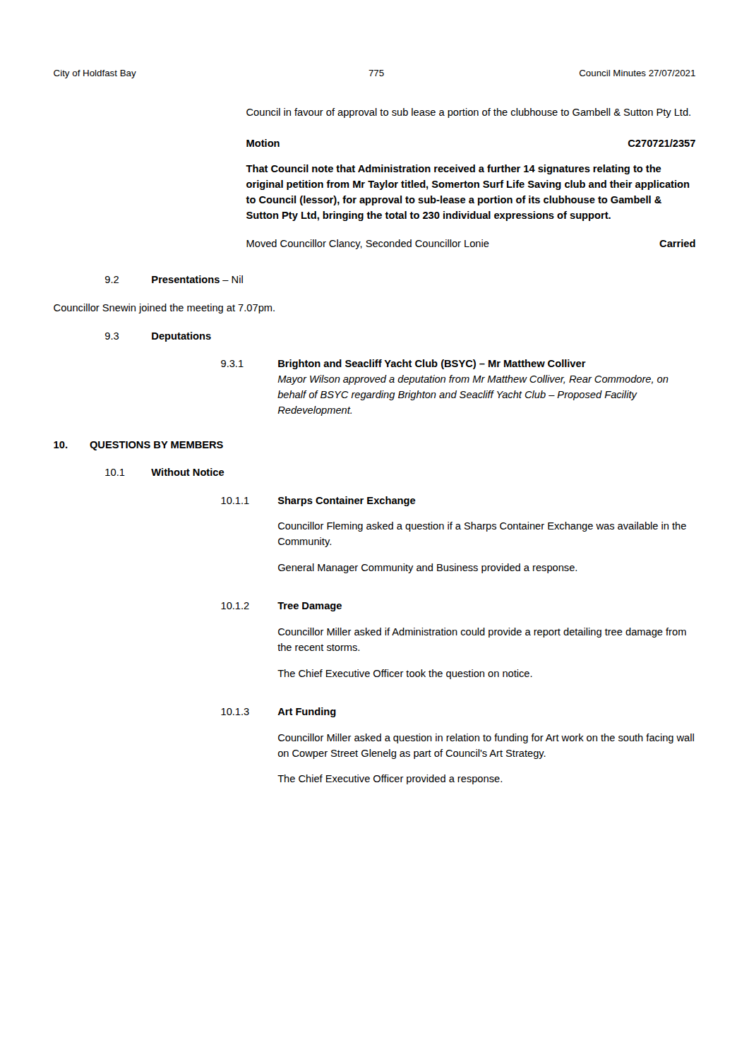City of Holdfast Bay
775
Council Minutes 27/07/2021
Council in favour of approval to sub lease a portion of the clubhouse to Gambell & Sutton Pty Ltd.
Motion C270721/2357
That Council note that Administration received a further 14 signatures relating to the original petition from Mr Taylor titled, Somerton Surf Life Saving club and their application to Council (lessor), for approval to sub-lease a portion of its clubhouse to Gambell & Sutton Pty Ltd, bringing the total to 230 individual expressions of support.
Moved Councillor Clancy, Seconded Councillor Lonie Carried
9.2
Presentations – Nil
Councillor Snewin joined the meeting at 7.07pm.
9.3
Deputations
9.3.1
Brighton and Seacliff Yacht Club (BSYC) – Mr Matthew Colliver
Mayor Wilson approved a deputation from Mr Matthew Colliver, Rear Commodore, on behalf of BSYC regarding Brighton and Seacliff Yacht Club – Proposed Facility Redevelopment.
10.
QUESTIONS BY MEMBERS
10.1
Without Notice
10.1.1
Sharps Container Exchange
Councillor Fleming asked a question if a Sharps Container Exchange was available in the Community.
General Manager Community and Business provided a response.
10.1.2
Tree Damage
Councillor Miller asked if Administration could provide a report detailing tree damage from the recent storms.
The Chief Executive Officer took the question on notice.
10.1.3
Art Funding
Councillor Miller asked a question in relation to funding for Art work on the south facing wall on Cowper Street Glenelg as part of Council's Art Strategy.
The Chief Executive Officer provided a response.